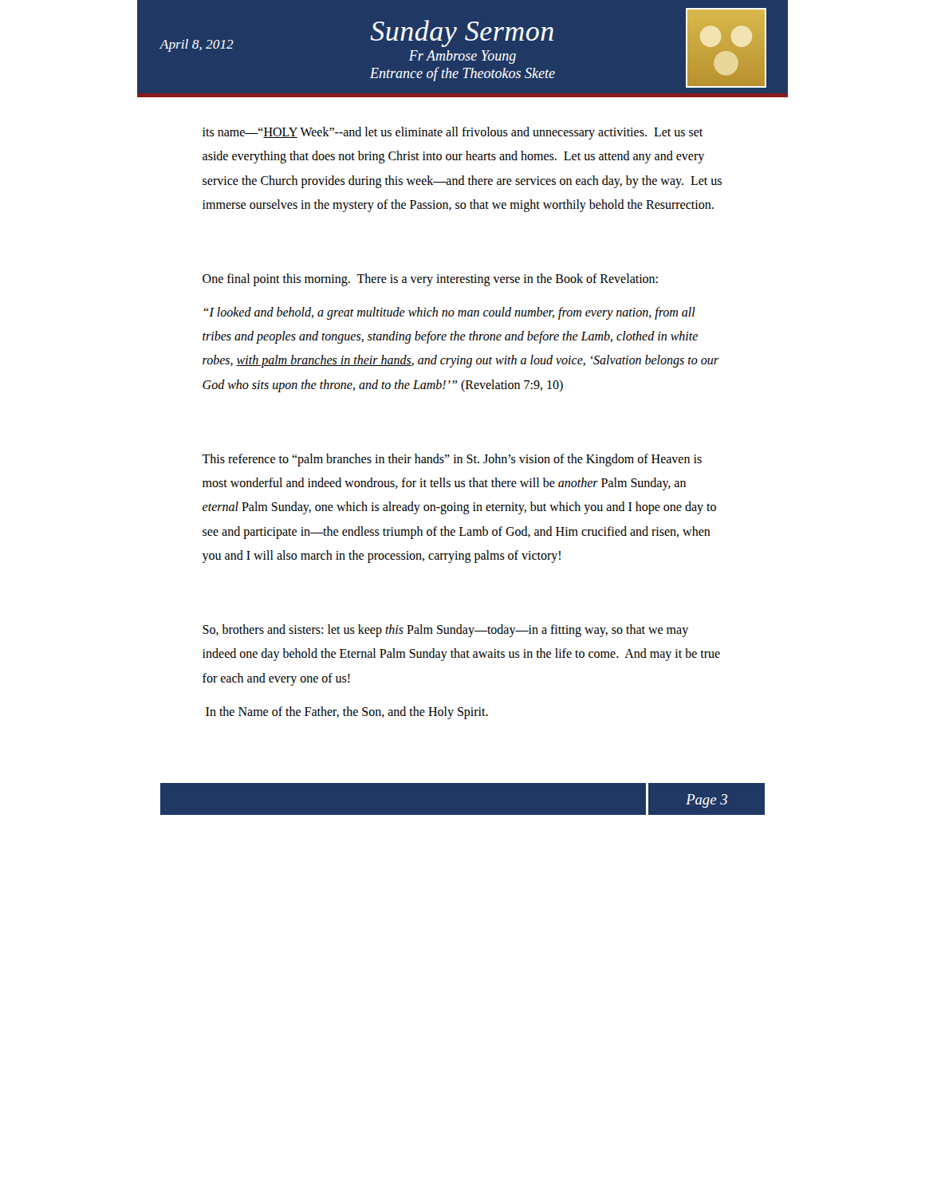April 8, 2012
Sunday Sermon
Fr Ambrose Young
Entrance of the Theotokos Skete
its name—“HOLY Week”--and let us eliminate all frivolous and unnecessary activities. Let us set aside everything that does not bring Christ into our hearts and homes. Let us attend any and every service the Church provides during this week—and there are services on each day, by the way. Let us immerse ourselves in the mystery of the Passion, so that we might worthily behold the Resurrection.
One final point this morning. There is a very interesting verse in the Book of Revelation:
“I looked and behold, a great multitude which no man could number, from every nation, from all tribes and peoples and tongues, standing before the throne and before the Lamb, clothed in white robes, with palm branches in their hands, and crying out with a loud voice, ‘Salvation belongs to our God who sits upon the throne, and to the Lamb!’” (Revelation 7:9, 10)
This reference to “palm branches in their hands” in St. John’s vision of the Kingdom of Heaven is most wonderful and indeed wondrous, for it tells us that there will be another Palm Sunday, an eternal Palm Sunday, one which is already on-going in eternity, but which you and I hope one day to see and participate in—the endless triumph of the Lamb of God, and Him crucified and risen, when you and I will also march in the procession, carrying palms of victory!
So, brothers and sisters: let us keep this Palm Sunday—today—in a fitting way, so that we may indeed one day behold the Eternal Palm Sunday that awaits us in the life to come. And may it be true for each and every one of us!
In the Name of the Father, the Son, and the Holy Spirit.
Page 3